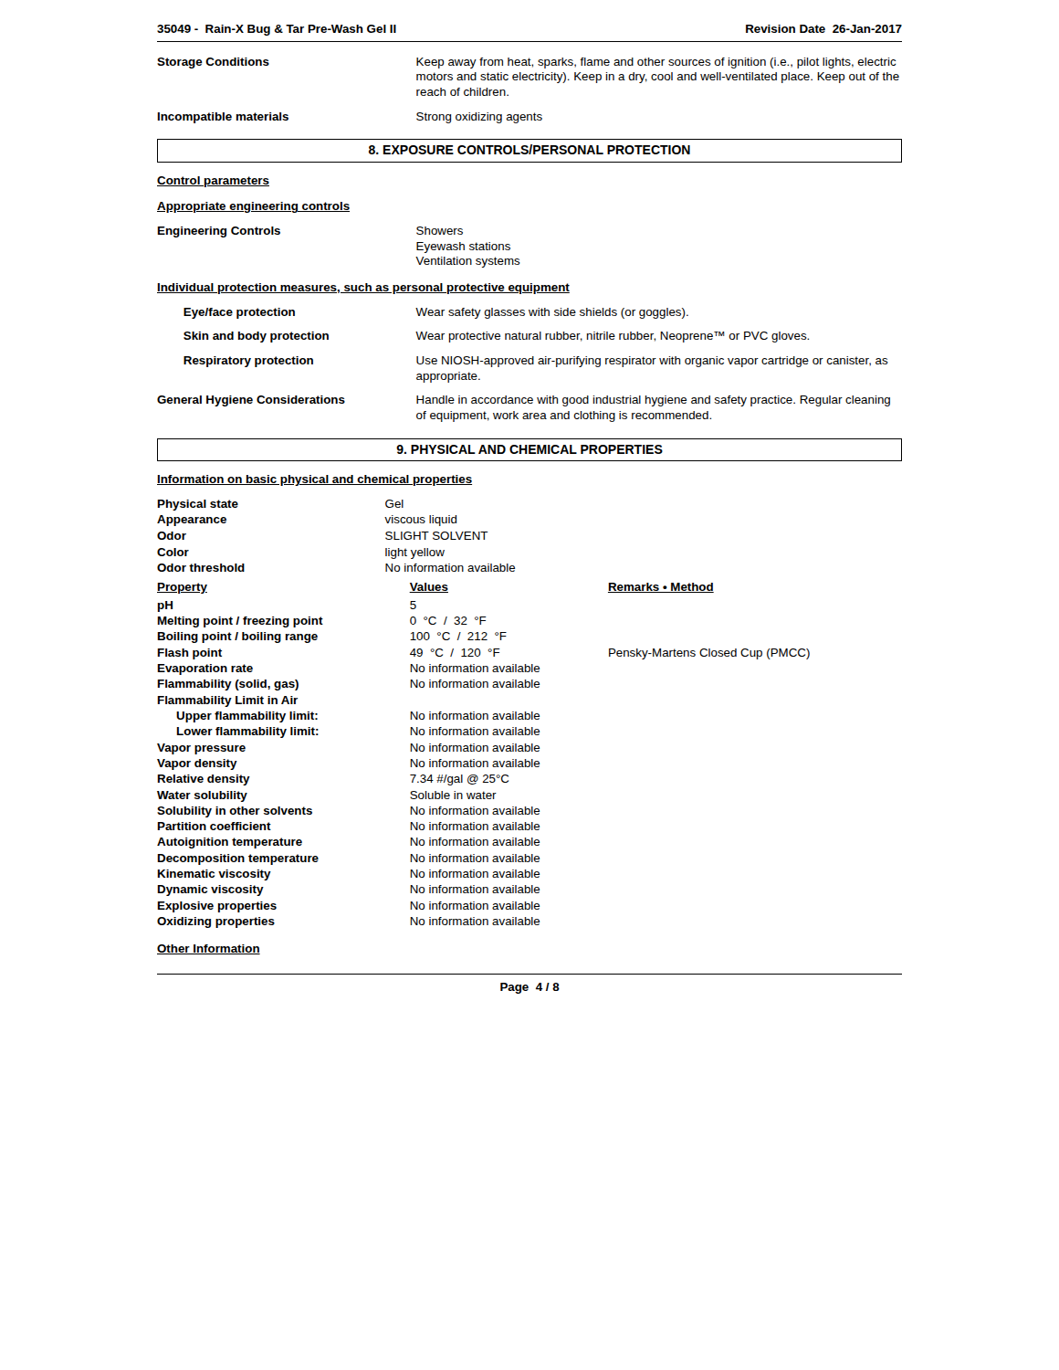35049 - Rain-X Bug & Tar Pre-Wash Gel II
Revision Date 26-Jan-2017
Storage Conditions
Keep away from heat, sparks, flame and other sources of ignition (i.e., pilot lights, electric motors and static electricity). Keep in a dry, cool and well-ventilated place. Keep out of the reach of children.
Incompatible materials
Strong oxidizing agents
8. EXPOSURE CONTROLS/PERSONAL PROTECTION
Control parameters
Appropriate engineering controls
Engineering Controls
Showers
Eyewash stations
Ventilation systems
Individual protection measures, such as personal protective equipment
Eye/face protection
Wear safety glasses with side shields (or goggles).
Skin and body protection
Wear protective natural rubber, nitrile rubber, Neoprene™ or PVC gloves.
Respiratory protection
Use NIOSH-approved air-purifying respirator with organic vapor cartridge or canister, as appropriate.
General Hygiene Considerations
Handle in accordance with good industrial hygiene and safety practice. Regular cleaning of equipment, work area and clothing is recommended.
9. PHYSICAL AND CHEMICAL PROPERTIES
Information on basic physical and chemical properties
Physical state Gel
Appearanceviscous liquid
Odor SLIGHT SOLVENT
Colorlight yellow
Odor threshold No information available
| Property | Values | Remarks • Method |
| --- | --- | --- |
| pH | 5 | |
| Melting point / freezing point | 0 °C / 32 °F | |
| Boiling point / boiling range | 100 °C / 212 °F | |
| Flash point | 49 °C / 120 °F | Pensky-Martens Closed Cup (PMCC) |
| Evaporation rate | No information available | |
| Flammability (solid, gas) | No information available | |
| Flammability Limit in Air | | |
| Upper flammability limit: | No information available | |
| Lower flammability limit: | No information available | |
| Vapor pressure | No information available | |
| Vapor density | No information available | |
| Relative density | 7.34 #/gal @ 25°C | |
| Water solubility | Soluble in water | |
| Solubility in other solvents | No information available | |
| Partition coefficient | No information available | |
| Autoignition temperature | No information available | |
| Decomposition temperature | No information available | |
| Kinematic viscosity | No information available | |
| Dynamic viscosity | No information available | |
| Explosive properties | No information available | |
| Oxidizing properties | No information available | |
Other Information
Page 4 / 8